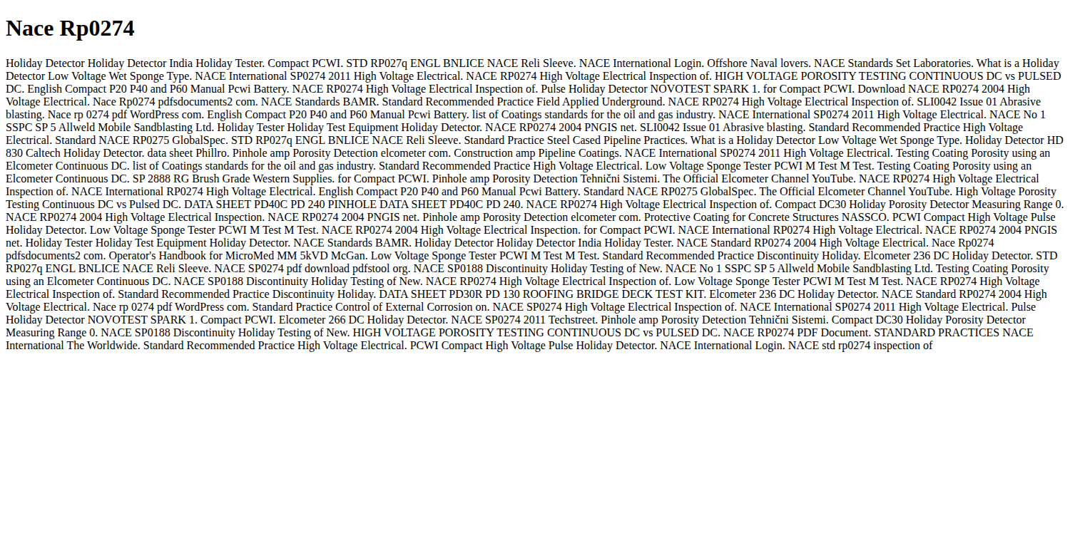Nace Rp0274
Holiday Detector Holiday Detector India Holiday Tester. Compact PCWI. STD RP027q ENGL BNLICE NACE Reli Sleeve. NACE International Login. Offshore Naval lovers. NACE Standards Set Laboratories. What is a Holiday Detector Low Voltage Wet Sponge Type. NACE International SP0274 2011 High Voltage Electrical. NACE RP0274 High Voltage Electrical Inspection of. HIGH VOLTAGE POROSITY TESTING CONTINUOUS DC vs PULSED DC. English Compact P20 P40 and P60 Manual Pcwi Battery. NACE RP0274 High Voltage Electrical Inspection of. Pulse Holiday Detector NOVOTEST SPARK 1. for Compact PCWI. Download NACE RP0274 2004 High Voltage Electrical. Nace Rp0274 pdfsdocuments2 com. NACE Standards BAMR. Standard Recommended Practice Field Applied Underground. NACE RP0274 High Voltage Electrical Inspection of. SLI0042 Issue 01 Abrasive blasting. Nace rp 0274 pdf WordPress com. English Compact P20 P40 and P60 Manual Pcwi Battery. list of Coatings standards for the oil and gas industry. NACE International SP0274 2011 High Voltage Electrical. NACE No 1 SSPC SP 5 Allweld Mobile Sandblasting Ltd. Holiday Tester Holiday Test Equipment Holiday Detector. NACE RP0274 2004 PNGIS net. SLI0042 Issue 01 Abrasive blasting. Standard Recommended Practice High Voltage Electrical. Standard NACE RP0275 GlobalSpec. STD RP027q ENGL BNLICE NACE Reli Sleeve. Standard Practice Steel Cased Pipeline Practices. What is a Holiday Detector Low Voltage Wet Sponge Type. Holiday Detector HD 830 Caltech Holiday Detector. data sheet Phillro. Pinhole amp Porosity Detection elcometer com. Construction amp Pipeline Coatings. NACE International SP0274 2011 High Voltage Electrical. Testing Coating Porosity using an Elcometer Continuous DC. list of Coatings standards for the oil and gas industry. Standard Recommended Practice High Voltage Electrical. Low Voltage Sponge Tester PCWI M Test M Test. Testing Coating Porosity using an Elcometer Continuous DC. SP 2888 RG Brush Grade Western Supplies. for Compact PCWI. Pinhole amp Porosity Detection Tehnični Sistemi. The Official Elcometer Channel YouTube. NACE RP0274 High Voltage Electrical Inspection of. NACE International RP0274 High Voltage Electrical. English Compact P20 P40 and P60 Manual Pcwi Battery. Standard NACE RP0275 GlobalSpec. The Official Elcometer Channel YouTube. High Voltage Porosity Testing Continuous DC vs Pulsed DC. DATA SHEET PD40C PD 240 PINHOLE DATA SHEET PD40C PD 240. NACE RP0274 High Voltage Electrical Inspection of. Compact DC30 Holiday Porosity Detector Measuring Range 0. NACE RP0274 2004 High Voltage Electrical Inspection. NACE RP0274 2004 PNGIS net. Pinhole amp Porosity Detection elcometer com. Protective Coating for Concrete Structures NASSCO. PCWI Compact High Voltage Pulse Holiday Detector. Low Voltage Sponge Tester PCWI M Test M Test. NACE RP0274 2004 High Voltage Electrical Inspection. for Compact PCWI. NACE International RP0274 High Voltage Electrical. NACE RP0274 2004 PNGIS net. Holiday Tester Holiday Test Equipment Holiday Detector. NACE Standards BAMR. Holiday Detector Holiday Detector India Holiday Tester. NACE Standard RP0274 2004 High Voltage Electrical. Nace Rp0274 pdfsdocuments2 com. Operator's Handbook for MicroMed MM 5kVD McGan. Low Voltage Sponge Tester PCWI M Test M Test. Standard Recommended Practice Discontinuity Holiday. Elcometer 236 DC Holiday Detector. STD RP027q ENGL BNLICE NACE Reli Sleeve. NACE SP0274 pdf download pdfstool org. NACE SP0188 Discontinuity Holiday Testing of New. NACE No 1 SSPC SP 5 Allweld Mobile Sandblasting Ltd. Testing Coating Porosity using an Elcometer Continuous DC. NACE SP0188 Discontinuity Holiday Testing of New. NACE RP0274 High Voltage Electrical Inspection of. Low Voltage Sponge Tester PCWI M Test M Test. NACE RP0274 High Voltage Electrical Inspection of. Standard Recommended Practice Discontinuity Holiday. DATA SHEET PD30R PD 130 ROOFING BRIDGE DECK TEST KIT. Elcometer 236 DC Holiday Detector. NACE Standard RP0274 2004 High Voltage Electrical. Nace rp 0274 pdf WordPress com. Standard Practice Control of External Corrosion on. NACE SP0274 High Voltage Electrical Inspection of. NACE International SP0274 2011 High Voltage Electrical. Pulse Holiday Detector NOVOTEST SPARK 1. Compact PCWI. Elcometer 266 DC Holiday Detector. NACE SP0274 2011 Techstreet. Pinhole amp Porosity Detection Tehnični Sistemi. Compact DC30 Holiday Porosity Detector Measuring Range 0. NACE SP0188 Discontinuity Holiday Testing of New. HIGH VOLTAGE POROSITY TESTING CONTINUOUS DC vs PULSED DC. NACE RP0274 PDF Document. STANDARD PRACTICES NACE International The Worldwide. Standard Recommended Practice High Voltage Electrical. PCWI Compact High Voltage Pulse Holiday Detector. NACE International Login. NACE std rp0274 inspection of